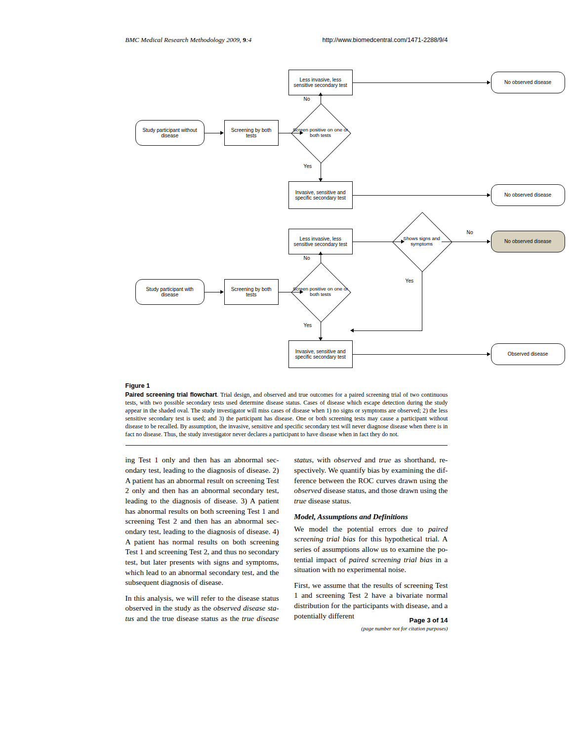BMC Medical Research Methodology 2009, 9:4
http://www.biomedcentral.com/1471-2288/9/4
Less invasive, less sensitive secondary test
No observed disease
Study participant without disease
Screening by both tests
Screen positive on one or both tests
No
Yes
Invasive, sensitive and specific secondary test
No observed disease
Less invasive, less sensitive secondary test
Shows signs and symptoms
No observed disease
No
Yes
Study participant with disease
Screening by both tests
Screen positive on one or both tests
No
Yes
Invasive, sensitive and specific secondary test
Observed disease
Figure 1 Paired screening trial flowchart. Trial design, and observed and true outcomes for a paired screening trial of two continuous tests, with two possible secondary tests used determine disease status. Cases of disease which escape detection during the study appear in the shaded oval. The study investigator will miss cases of disease when 1) no signs or symptoms are observed; 2) the less sensitive secondary test is used; and 3) the participant has disease. One or both screening tests may cause a participant without disease to be recalled. By assumption, the invasive, sensitive and specific secondary test will never diagnose disease when there is in fact no disease. Thus, the study investigator never declares a participant to have disease when in fact they do not.
ing Test 1 only and then has an abnormal secondary test, leading to the diagnosis of disease. 2) A patient has an abnormal result on screening Test 2 only and then has an abnormal secondary test, leading to the diagnosis of disease. 3) A patient has abnormal results on both screening Test 1 and screening Test 2 and then has an abnormal secondary test, leading to the diagnosis of disease. 4) A patient has normal results on both screening Test 1 and screening Test 2, and thus no secondary test, but later presents with signs and symptoms, which lead to an abnormal secondary test, and the subsequent diagnosis of disease.
In this analysis, we will refer to the disease status observed in the study as the observed disease status and the true disease status as the true disease status, with observed and true as shorthand, respectively. We quantify bias by examining the difference between the ROC curves drawn using the observed disease status, and those drawn using the true disease status.
Model, Assumptions and Definitions
We model the potential errors due to paired screening trial bias for this hypothetical trial. A series of assumptions allow us to examine the potential impact of paired screening trial bias in a situation with no experimental noise.
First, we assume that the results of screening Test 1 and screening Test 2 have a bivariate normal distribution for the participants with disease, and a potentially different
Page 3 of 14
(page number not for citation purposes)